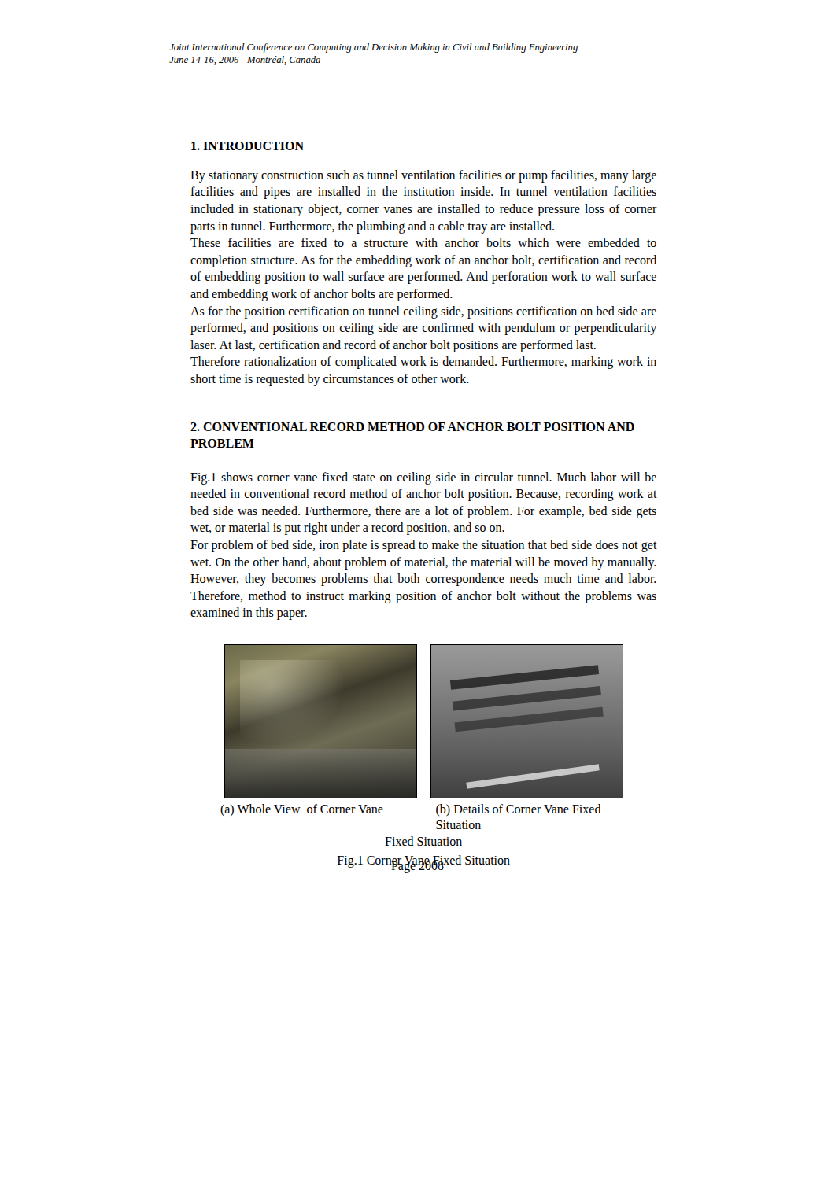Joint International Conference on Computing and Decision Making in Civil and Building Engineering
June 14-16, 2006 - Montréal, Canada
1. INTRODUCTION
By stationary construction such as tunnel ventilation facilities or pump facilities, many large facilities and pipes are installed in the institution inside. In tunnel ventilation facilities included in stationary object, corner vanes are installed to reduce pressure loss of corner parts in tunnel. Furthermore, the plumbing and a cable tray are installed.
These facilities are fixed to a structure with anchor bolts which were embedded to completion structure. As for the embedding work of an anchor bolt, certification and record of embedding position to wall surface are performed. And perforation work to wall surface and embedding work of anchor bolts are performed.
As for the position certification on tunnel ceiling side, positions certification on bed side are performed, and positions on ceiling side are confirmed with pendulum or perpendicularity laser. At last, certification and record of anchor bolt positions are performed last.
Therefore rationalization of complicated work is demanded. Furthermore, marking work in short time is requested by circumstances of other work.
2. CONVENTIONAL RECORD METHOD OF ANCHOR BOLT POSITION AND PROBLEM
Fig.1 shows corner vane fixed state on ceiling side in circular tunnel. Much labor will be needed in conventional record method of anchor bolt position. Because, recording work at bed side was needed. Furthermore, there are a lot of problem. For example, bed side gets wet, or material is put right under a record position, and so on.
For problem of bed side, iron plate is spread to make the situation that bed side does not get wet. On the other hand, about problem of material, the material will be moved by manually. However, they becomes problems that both correspondence needs much time and labor. Therefore, method to instruct marking position of anchor bolt without the problems was examined in this paper.
(a) Whole View of Corner Vane
(b) Details of Corner Vane Fixed Situation
Fixed Situation
Fig.1 Corner Vane Fixed Situation
Page 2008